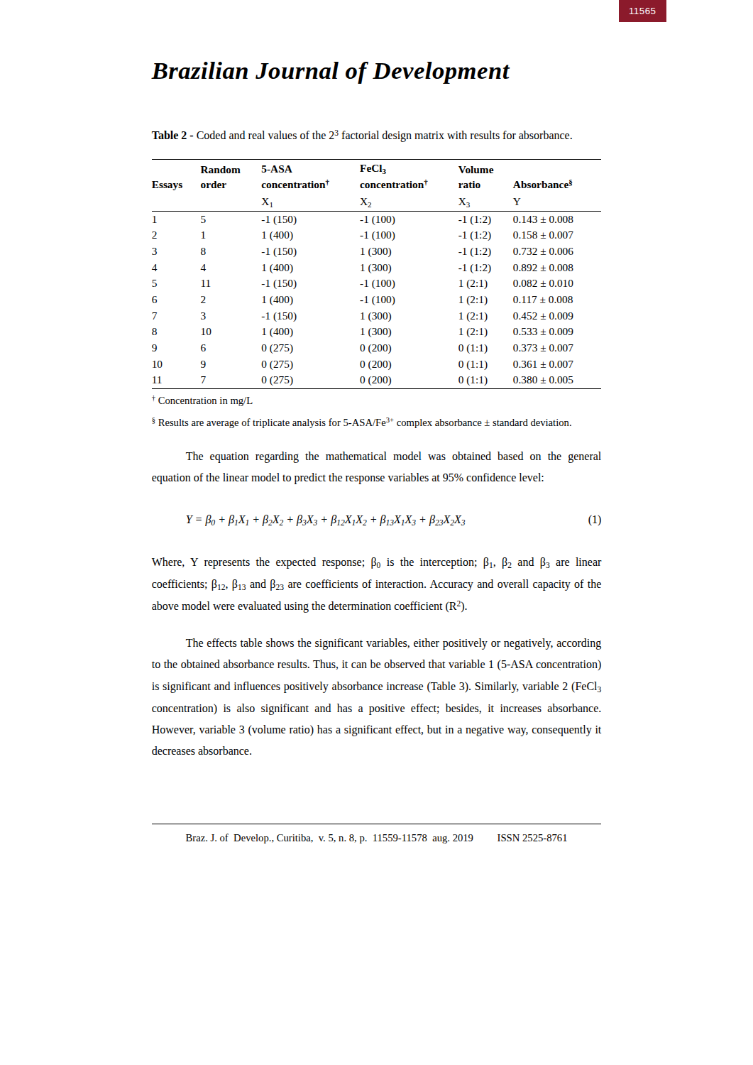11565
Brazilian Journal of Development
Table 2 - Coded and real values of the 23 factorial design matrix with results for absorbance.
| Essays | Random order | 5-ASA concentration † | FeCl 3 concentration † | Volume ratio | Absorbance § |
| --- | --- | --- | --- | --- | --- |
| | | X 1 | X 2 | X 3 | Y |
| 1 | 5 | -1 (150) | -1 (100) | -1 (1:2) | 0.143 ± 0.008 |
| 2 | 1 | 1 (400) | -1 (100) | -1 (1:2) | 0.158 ± 0.007 |
| 3 | 8 | -1 (150) | 1 (300) | -1 (1:2) | 0.732 ± 0.006 |
| 4 | 4 | 1 (400) | 1 (300) | -1 (1:2) | 0.892 ± 0.008 |
| 5 | 11 | -1 (150) | -1 (100) | 1 (2:1) | 0.082 ± 0.010 |
| 6 | 2 | 1 (400) | -1 (100) | 1 (2:1) | 0.117 ± 0.008 |
| 7 | 3 | -1 (150) | 1 (300) | 1 (2:1) | 0.452 ± 0.009 |
| 8 | 10 | 1 (400) | 1 (300) | 1 (2:1) | 0.533 ± 0.009 |
| 9 | 6 | 0 (275) | 0 (200) | 0 (1:1) | 0.373 ± 0.007 |
| 10 | 9 | 0 (275) | 0 (200) | 0 (1:1) | 0.361 ± 0.007 |
| 11 | 7 | 0 (275) | 0 (200) | 0 (1:1) | 0.380 ± 0.005 |
† Concentration in mg/L
§ Results are average of triplicate analysis for 5-ASA/Fe3+ complex absorbance ± standard deviation.
The equation regarding the mathematical model was obtained based on the general equation of the linear model to predict the response variables at 95% confidence level:
Y = β0 + β1X1 + β2X2 + β3X3 + β12X1X2 + β13X1X3 + β23X2X3 (1)
Where, Y represents the expected response; β0 is the interception; β1, β2 and β3 are linear coefficients; β12, β13 and β23 are coefficients of interaction. Accuracy and overall capacity of the above model were evaluated using the determination coefficient (R2).
The effects table shows the significant variables, either positively or negatively, according to the obtained absorbance results. Thus, it can be observed that variable 1 (5-ASA concentration) is significant and influences positively absorbance increase (Table 3). Similarly, variable 2 (FeCl3 concentration) is also significant and has a positive effect; besides, it increases absorbance. However, variable 3 (volume ratio) has a significant effect, but in a negative way, consequently it decreases absorbance.
Braz. J. of Develop., Curitiba, v. 5, n. 8, p. 11559-11578 aug. 2019 ISSN 2525-8761